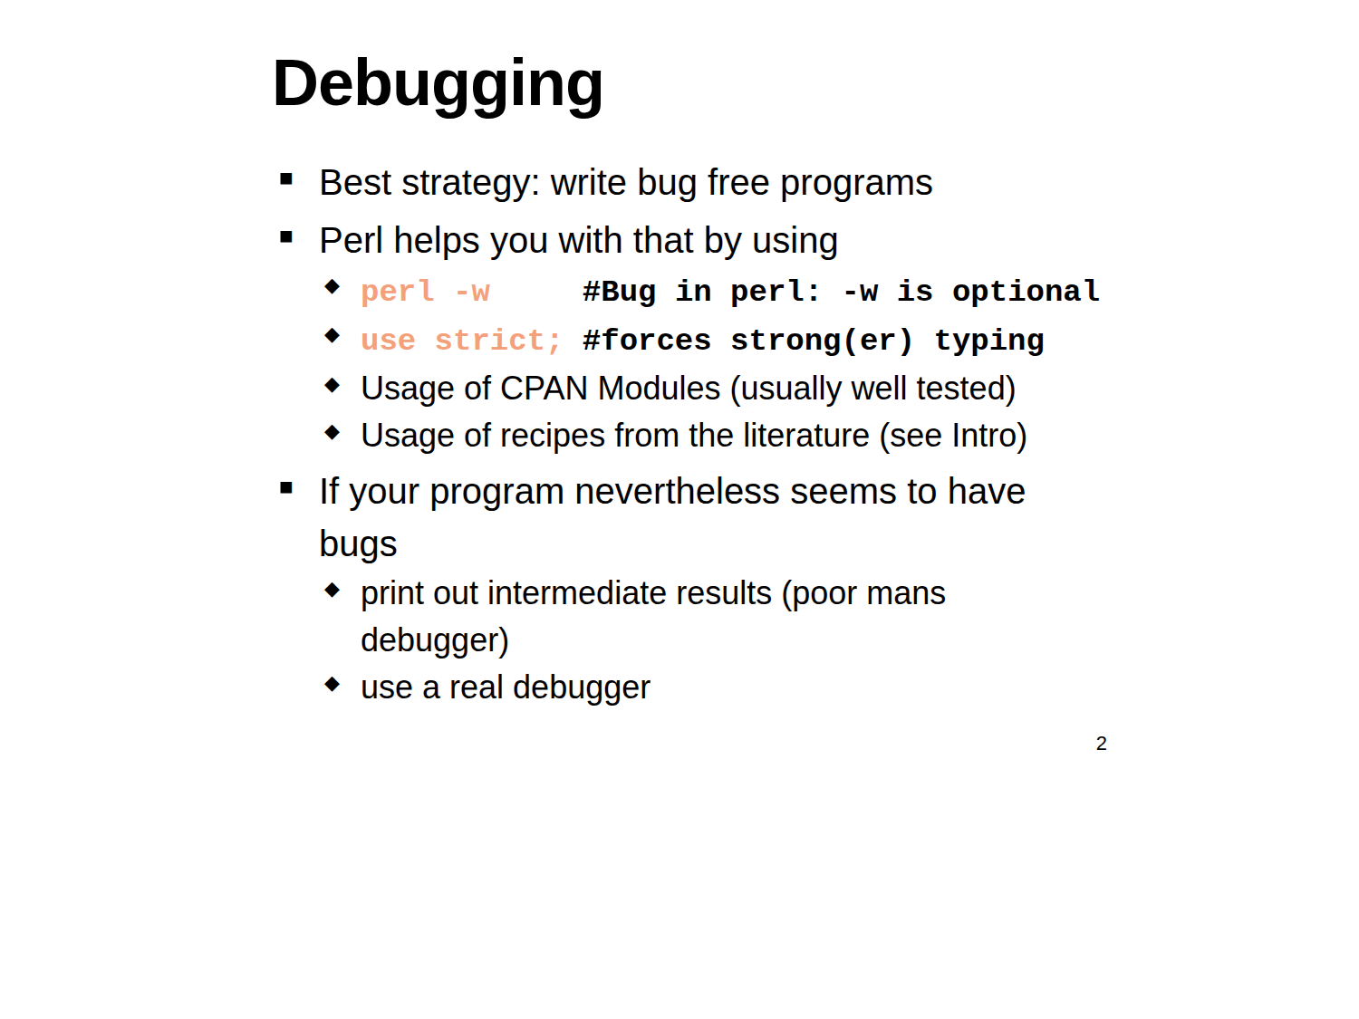Debugging
Best strategy: write bug free programs
Perl helps you with that by using
perl -w #Bug in perl: -w is optional
use strict; #forces strong(er) typing
Usage of CPAN Modules (usually well tested)
Usage of recipes from the literature (see Intro)
If your program nevertheless seems to have bugs
print out intermediate results (poor mans debugger)
use a real debugger
2